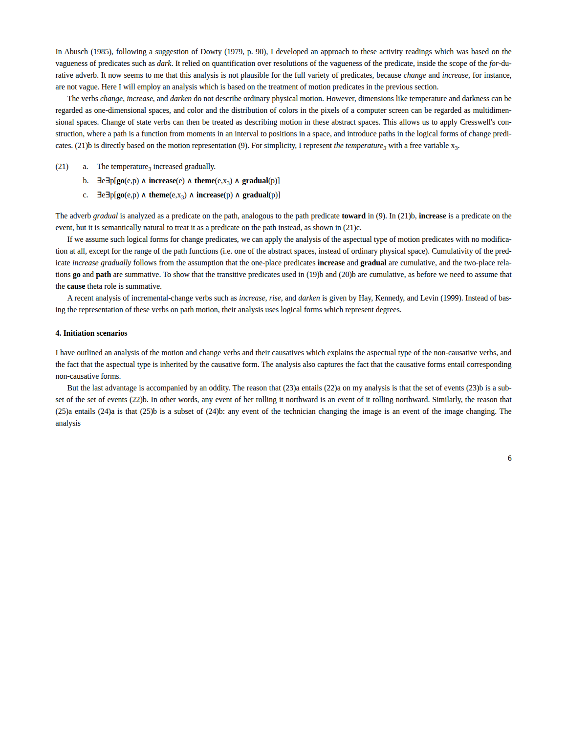In Abusch (1985), following a suggestion of Dowty (1979, p. 90), I developed an approach to these activity readings which was based on the vagueness of predicates such as dark. It relied on quantification over resolutions of the vagueness of the predicate, inside the scope of the for-durative adverb. It now seems to me that this analysis is not plausible for the full variety of predicates, because change and increase, for instance, are not vague. Here I will employ an analysis which is based on the treatment of motion predicates in the previous section.
The verbs change, increase, and darken do not describe ordinary physical motion. However, dimensions like temperature and darkness can be regarded as one-dimensional spaces, and color and the distribution of colors in the pixels of a computer screen can be regarded as multidimensional spaces. Change of state verbs can then be treated as describing motion in these abstract spaces. This allows us to apply Cresswell's construction, where a path is a function from moments in an interval to positions in a space, and introduce paths in the logical forms of change predicates. (21)b is directly based on the motion representation (9). For simplicity, I represent the temperature3 with a free variable x3.
(21)
a.
The temperature3 increased gradually.
b.
∃e∃p[go(e,p) ∧ increase(e) ∧ theme(e,x3) ∧ gradual(p)]
c.
∃e∃p[go(e,p) ∧ theme(e,x3) ∧ increase(p) ∧ gradual(p)]
The adverb gradual is analyzed as a predicate on the path, analogous to the path predicate toward in (9). In (21)b, increase is a predicate on the event, but it is semantically natural to treat it as a predicate on the path instead, as shown in (21)c.
If we assume such logical forms for change predicates, we can apply the analysis of the aspectual type of motion predicates with no modification at all, except for the range of the path functions (i.e. one of the abstract spaces, instead of ordinary physical space). Cumulativity of the predicate increase gradually follows from the assumption that the one-place predicates increase and gradual are cumulative, and the two-place relations go and path are summative. To show that the transitive predicates used in (19)b and (20)b are cumulative, as before we need to assume that the cause theta role is summative.
A recent analysis of incremental-change verbs such as increase, rise, and darken is given by Hay, Kennedy, and Levin (1999). Instead of basing the representation of these verbs on path motion, their analysis uses logical forms which represent degrees.
4. Initiation scenarios
I have outlined an analysis of the motion and change verbs and their causatives which explains the aspectual type of the non-causative verbs, and the fact that the aspectual type is inherited by the causative form. The analysis also captures the fact that the causative forms entail corresponding non-causative forms.
But the last advantage is accompanied by an oddity. The reason that (23)a entails (22)a on my analysis is that the set of events (23)b is a subset of the set of events (22)b. In other words, any event of her rolling it northward is an event of it rolling northward. Similarly, the reason that (25)a entails (24)a is that (25)b is a subset of (24)b: any event of the technician changing the image is an event of the image changing. The analysis
6